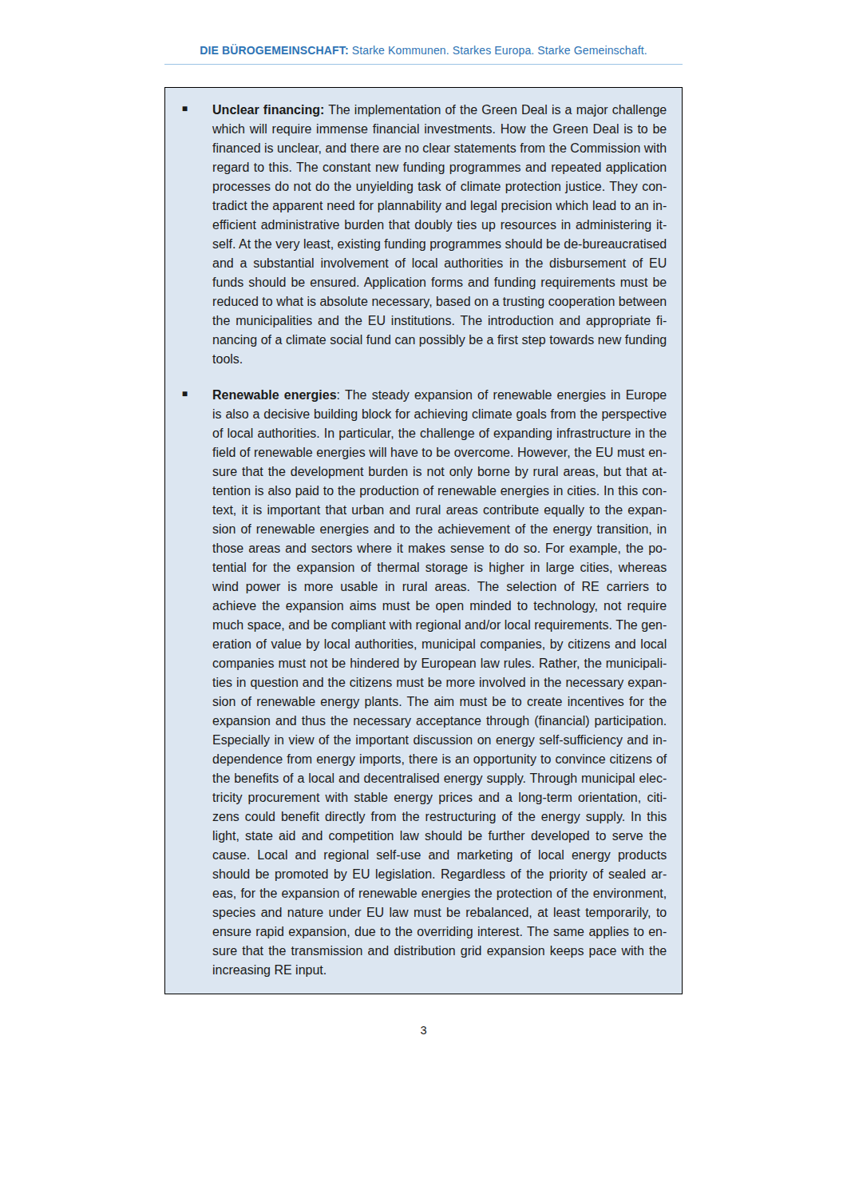DIE BÜROGEMEINSCHAFT: Starke Kommunen. Starkes Europa. Starke Gemeinschaft.
Unclear financing: The implementation of the Green Deal is a major challenge which will require immense financial investments. How the Green Deal is to be financed is unclear, and there are no clear statements from the Commission with regard to this. The constant new funding programmes and repeated application processes do not do the unyielding task of climate protection justice. They contradict the apparent need for plannability and legal precision which lead to an inefficient administrative burden that doubly ties up resources in administering itself. At the very least, existing funding programmes should be de-bureaucratised and a substantial involvement of local authorities in the disbursement of EU funds should be ensured. Application forms and funding requirements must be reduced to what is absolute necessary, based on a trusting cooperation between the municipalities and the EU institutions. The introduction and appropriate financing of a climate social fund can possibly be a first step towards new funding tools.
Renewable energies: The steady expansion of renewable energies in Europe is also a decisive building block for achieving climate goals from the perspective of local authorities. In particular, the challenge of expanding infrastructure in the field of renewable energies will have to be overcome. However, the EU must ensure that the development burden is not only borne by rural areas, but that attention is also paid to the production of renewable energies in cities. In this context, it is important that urban and rural areas contribute equally to the expansion of renewable energies and to the achievement of the energy transition, in those areas and sectors where it makes sense to do so. For example, the potential for the expansion of thermal storage is higher in large cities, whereas wind power is more usable in rural areas. The selection of RE carriers to achieve the expansion aims must be open minded to technology, not require much space, and be compliant with regional and/or local requirements. The generation of value by local authorities, municipal companies, by citizens and local companies must not be hindered by European law rules. Rather, the municipalities in question and the citizens must be more involved in the necessary expansion of renewable energy plants. The aim must be to create incentives for the expansion and thus the necessary acceptance through (financial) participation. Especially in view of the important discussion on energy self-sufficiency and independence from energy imports, there is an opportunity to convince citizens of the benefits of a local and decentralised energy supply. Through municipal electricity procurement with stable energy prices and a long-term orientation, citizens could benefit directly from the restructuring of the energy supply. In this light, state aid and competition law should be further developed to serve the cause. Local and regional self-use and marketing of local energy products should be promoted by EU legislation. Regardless of the priority of sealed areas, for the expansion of renewable energies the protection of the environment, species and nature under EU law must be rebalanced, at least temporarily, to ensure rapid expansion, due to the overriding interest. The same applies to ensure that the transmission and distribution grid expansion keeps pace with the increasing RE input.
3